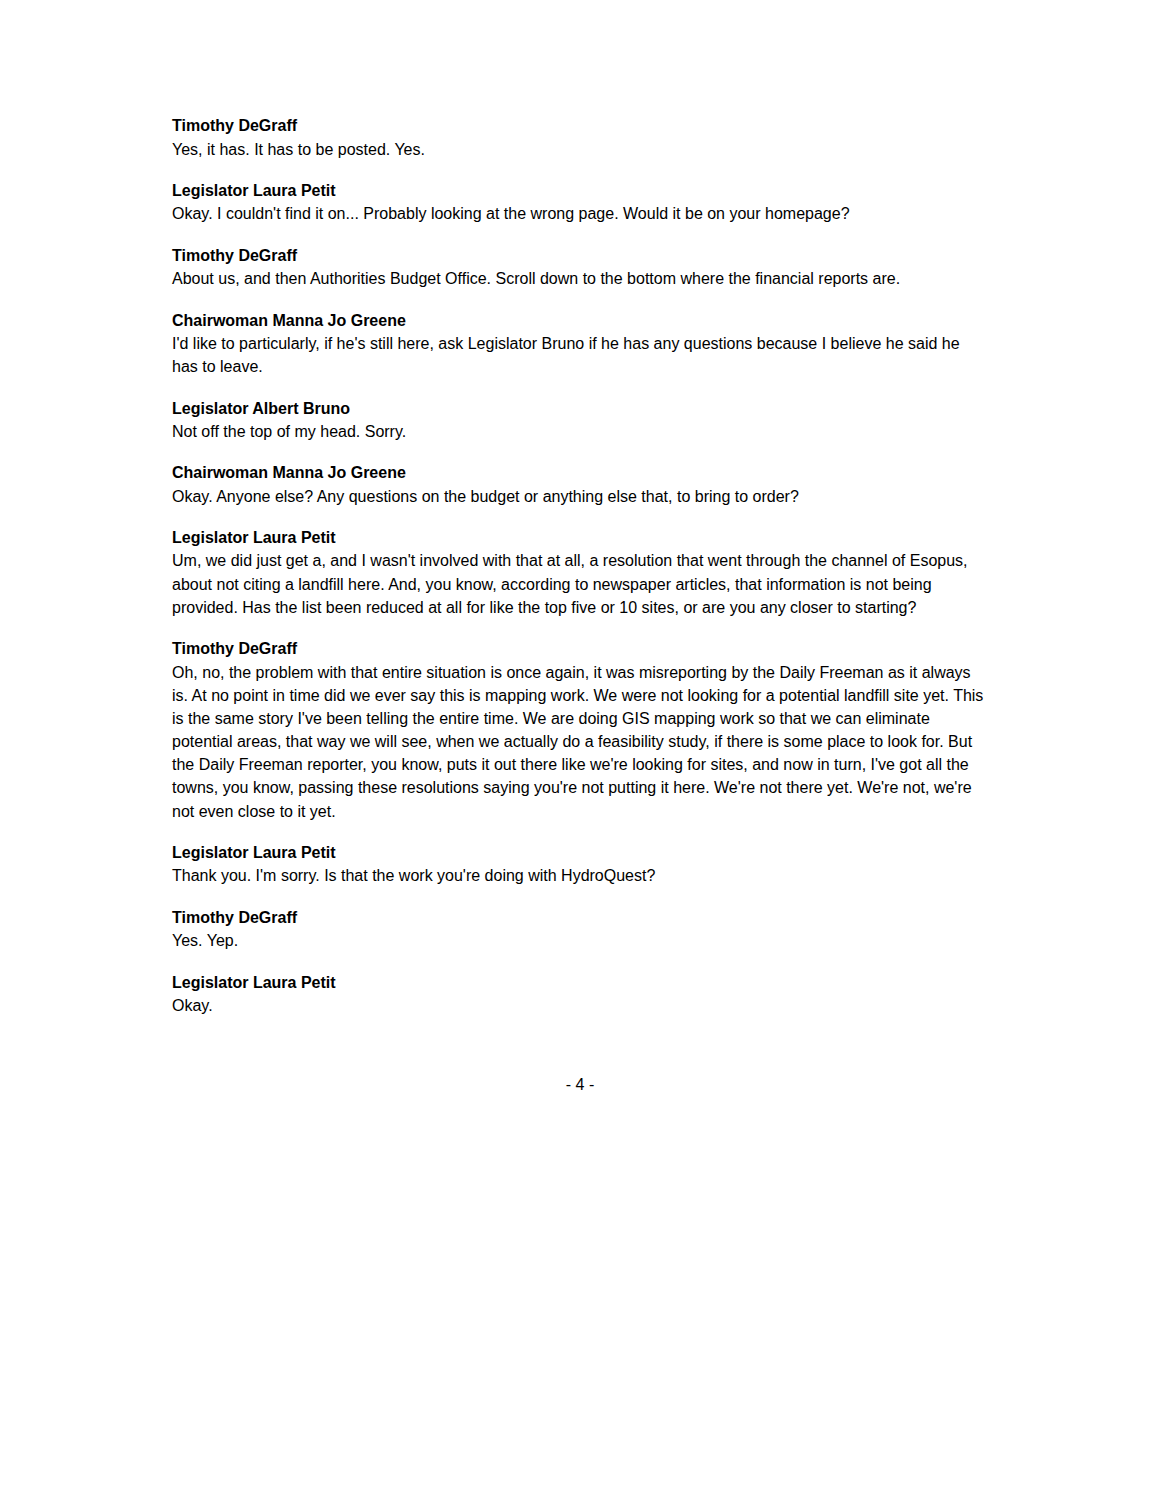Timothy DeGraff
Yes, it has. It has to be posted. Yes.
Legislator Laura Petit
Okay. I couldn't find it on... Probably looking at the wrong page. Would it be on your homepage?
Timothy DeGraff
About us, and then Authorities Budget Office. Scroll down to the bottom where the financial reports are.
Chairwoman Manna Jo Greene
I'd like to particularly, if he's still here, ask Legislator Bruno if he has any questions because I believe he said he has to leave.
Legislator Albert Bruno
Not off the top of my head. Sorry.
Chairwoman Manna Jo Greene
Okay. Anyone else? Any questions on the budget or anything else that, to bring to order?
Legislator Laura Petit
Um, we did just get a, and I wasn't involved with that at all, a resolution that went through the channel of Esopus, about not citing a landfill here. And, you know, according to newspaper articles, that information is not being provided. Has the list been reduced at all for like the top five or 10 sites, or are you any closer to starting?
Timothy DeGraff
Oh, no, the problem with that entire situation is once again, it was misreporting by the Daily Freeman as it always is. At no point in time did we ever say this is mapping work. We were not looking for a potential landfill site yet. This is the same story I've been telling the entire time. We are doing GIS mapping work so that we can eliminate potential areas, that way we will see, when we actually do a feasibility study, if there is some place to look for. But the Daily Freeman reporter, you know, puts it out there like we're looking for sites, and now in turn, I've got all the towns, you know, passing these resolutions saying you're not putting it here. We're not there yet. We're not, we're not even close to it yet.
Legislator Laura Petit
Thank you. I'm sorry. Is that the work you're doing with HydroQuest?
Timothy DeGraff
Yes. Yep.
Legislator Laura Petit
Okay.
- 4 -